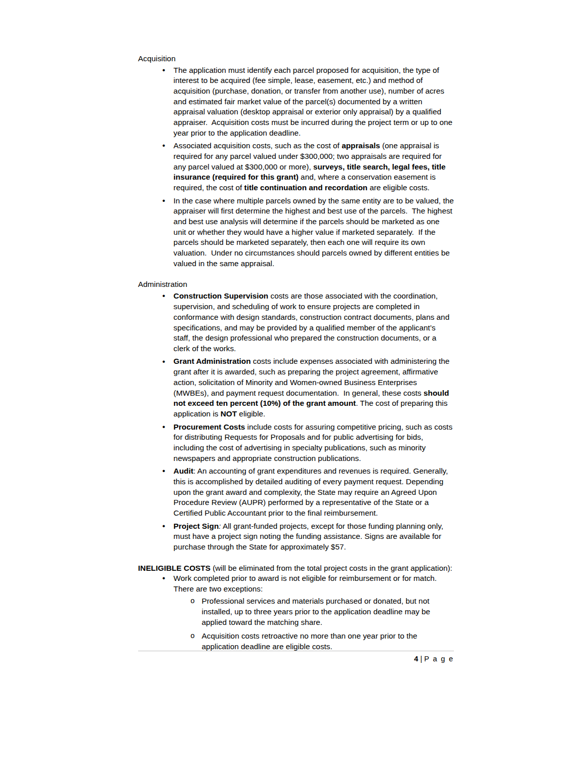Acquisition
The application must identify each parcel proposed for acquisition, the type of interest to be acquired (fee simple, lease, easement, etc.) and method of acquisition (purchase, donation, or transfer from another use), number of acres and estimated fair market value of the parcel(s) documented by a written appraisal valuation (desktop appraisal or exterior only appraisal) by a qualified appraiser. Acquisition costs must be incurred during the project term or up to one year prior to the application deadline.
Associated acquisition costs, such as the cost of appraisals (one appraisal is required for any parcel valued under $300,000; two appraisals are required for any parcel valued at $300,000 or more), surveys, title search, legal fees, title insurance (required for this grant) and, where a conservation easement is required, the cost of title continuation and recordation are eligible costs.
In the case where multiple parcels owned by the same entity are to be valued, the appraiser will first determine the highest and best use of the parcels. The highest and best use analysis will determine if the parcels should be marketed as one unit or whether they would have a higher value if marketed separately. If the parcels should be marketed separately, then each one will require its own valuation. Under no circumstances should parcels owned by different entities be valued in the same appraisal.
Administration
Construction Supervision costs are those associated with the coordination, supervision, and scheduling of work to ensure projects are completed in conformance with design standards, construction contract documents, plans and specifications, and may be provided by a qualified member of the applicant’s staff, the design professional who prepared the construction documents, or a clerk of the works.
Grant Administration costs include expenses associated with administering the grant after it is awarded, such as preparing the project agreement, affirmative action, solicitation of Minority and Women-owned Business Enterprises (MWBEs), and payment request documentation. In general, these costs should not exceed ten percent (10%) of the grant amount. The cost of preparing this application is NOT eligible.
Procurement Costs include costs for assuring competitive pricing, such as costs for distributing Requests for Proposals and for public advertising for bids, including the cost of advertising in specialty publications, such as minority newspapers and appropriate construction publications.
Audit: An accounting of grant expenditures and revenues is required. Generally, this is accomplished by detailed auditing of every payment request. Depending upon the grant award and complexity, the State may require an Agreed Upon Procedure Review (AUPR) performed by a representative of the State or a Certified Public Accountant prior to the final reimbursement.
Project Sign: All grant-funded projects, except for those funding planning only, must have a project sign noting the funding assistance. Signs are available for purchase through the State for approximately $57.
INELIGIBLE COSTS (will be eliminated from the total project costs in the grant application):
Work completed prior to award is not eligible for reimbursement or for match. There are two exceptions:
Professional services and materials purchased or donated, but not installed, up to three years prior to the application deadline may be applied toward the matching share.
Acquisition costs retroactive no more than one year prior to the application deadline are eligible costs.
4 | P a g e